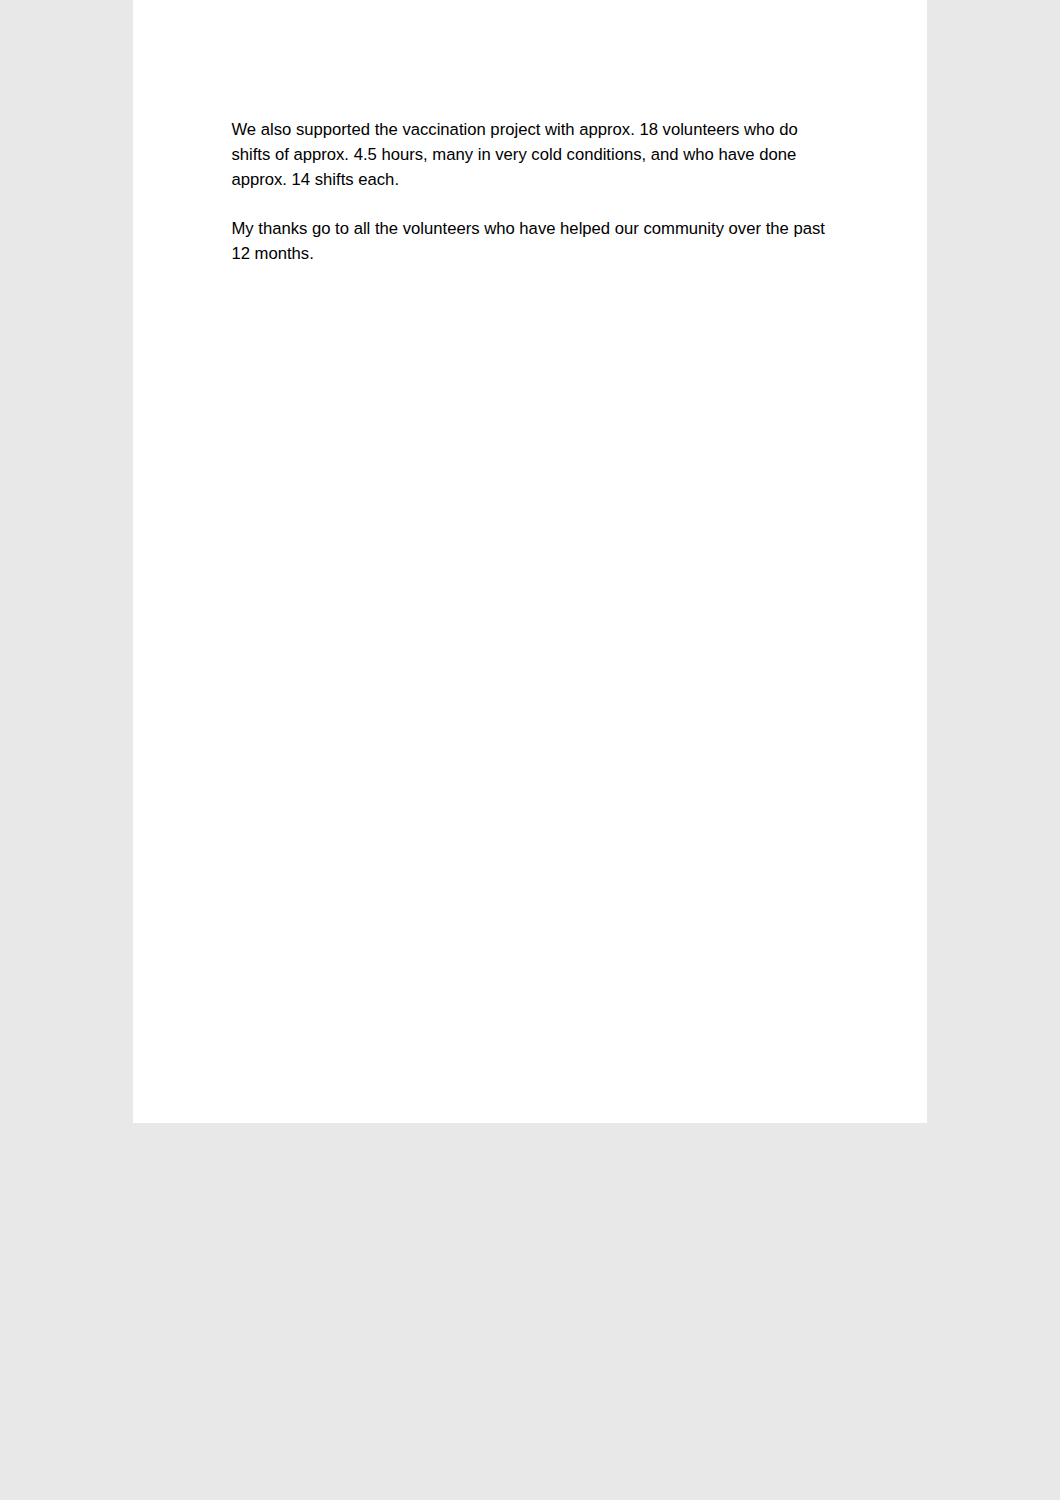We also supported the vaccination project with approx. 18 volunteers who do shifts of approx. 4.5 hours, many in very cold conditions, and who have done approx. 14 shifts each.
My thanks go to all the volunteers who have helped our community over the past 12 months.